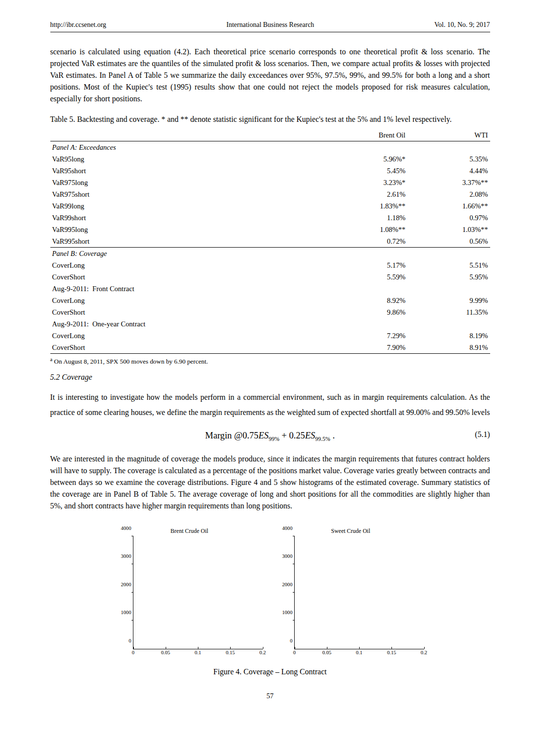http://ibr.ccsenet.org
International Business Research
Vol. 10, No. 9; 2017
scenario is calculated using equation (4.2). Each theoretical price scenario corresponds to one theoretical profit & loss scenario. The projected VaR estimates are the quantiles of the simulated profit & loss scenarios. Then, we compare actual profits & losses with projected VaR estimates. In Panel A of Table 5 we summarize the daily exceedances over 95%, 97.5%, 99%, and 99.5% for both a long and a short positions. Most of the Kupiec's test (1995) results show that one could not reject the models proposed for risk measures calculation, especially for short positions.
Table 5. Backtesting and coverage. * and ** denote statistic significant for the Kupiec's test at the 5% and 1% level respectively.
| | Brent Oil | WTI |
| --- | --- | --- |
| Panel A: Exceedances | | |
| VaR95long | 5.96%* | 5.35% |
| VaR95short | 5.45% | 4.44% |
| VaR975long | 3.23%* | 3.37%** |
| VaR975short | 2.61% | 2.08% |
| VaR99long | 1.83%** | 1.66%** |
| VaR99short | 1.18% | 0.97% |
| VaR995long | 1.08%** | 1.03%** |
| VaR995short | 0.72% | 0.56% |
| Panel B: Coverage | | |
| CoverLong | 5.17% | 5.51% |
| CoverShort | 5.59% | 5.95% |
| Aug-9-2011: Front Contract | | |
| CoverLong | 8.92% | 9.99% |
| CoverShort | 9.86% | 11.35% |
| Aug-9-2011: One-year Contract | | |
| CoverLong | 7.29% | 8.19% |
| CoverShort | 7.90% | 8.91% |
a On August 8, 2011, SPX 500 moves down by 6.90 percent.
5.2 Coverage
It is interesting to investigate how the models perform in a commercial environment, such as in margin requirements calculation. As the practice of some clearing houses, we define the margin requirements as the weighted sum of expected shortfall at 99.00% and 99.50% levels
Margin @0.75ES99% + 0.25ES99.5% .
(5.1)
We are interested in the magnitude of coverage the models produce, since it indicates the margin requirements that futures contract holders will have to supply. The coverage is calculated as a percentage of the positions market value. Coverage varies greatly between contracts and between days so we examine the coverage distributions. Figure 4 and 5 show histograms of the estimated coverage. Summary statistics of the coverage are in Panel B of Table 5. The average coverage of long and short positions for all the commodities are slightly higher than 5%, and short contracts have higher margin requirements than long positions.
Brent Crude Oil
4000
3000
2000
1000
0
0
0.05
0.1
0.15
0.2
Sweet Crude Oil
4000
3000
2000
1000
0
0
0.05
0.1
0.15
0.2
Figure 4. Coverage – Long Contract
57